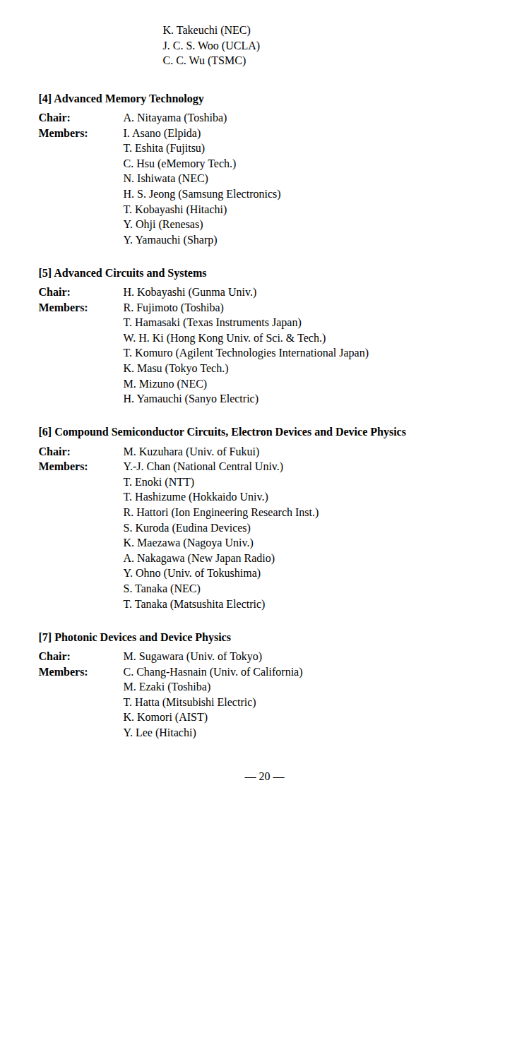K. Takeuchi (NEC)
J. C. S. Woo (UCLA)
C. C. Wu (TSMC)
[4] Advanced Memory Technology
Chair:
A. Nitayama (Toshiba)
Members:
I. Asano (Elpida)
T. Eshita (Fujitsu)
C. Hsu (eMemory Tech.)
N. Ishiwata (NEC)
H. S. Jeong (Samsung Electronics)
T. Kobayashi (Hitachi)
Y. Ohji (Renesas)
Y. Yamauchi (Sharp)
[5] Advanced Circuits and Systems
Chair:
H. Kobayashi (Gunma Univ.)
Members:
R. Fujimoto (Toshiba)
T. Hamasaki (Texas Instruments Japan)
W. H. Ki (Hong Kong Univ. of Sci. & Tech.)
T. Komuro (Agilent Technologies International Japan)
K. Masu (Tokyo Tech.)
M. Mizuno (NEC)
H. Yamauchi (Sanyo Electric)
[6] Compound Semiconductor Circuits, Electron Devices and Device Physics
Chair:
M. Kuzuhara (Univ. of Fukui)
Members:
Y.-J. Chan (National Central Univ.)
T. Enoki (NTT)
T. Hashizume (Hokkaido Univ.)
R. Hattori (Ion Engineering Research Inst.)
S. Kuroda (Eudina Devices)
K. Maezawa (Nagoya Univ.)
A. Nakagawa (New Japan Radio)
Y. Ohno (Univ. of Tokushima)
S. Tanaka (NEC)
T. Tanaka (Matsushita Electric)
[7] Photonic Devices and Device Physics
Chair:
M. Sugawara (Univ. of Tokyo)
Members:
C. Chang-Hasnain (Univ. of California)
M. Ezaki (Toshiba)
T. Hatta (Mitsubishi Electric)
K. Komori (AIST)
Y. Lee (Hitachi)
— 20 —